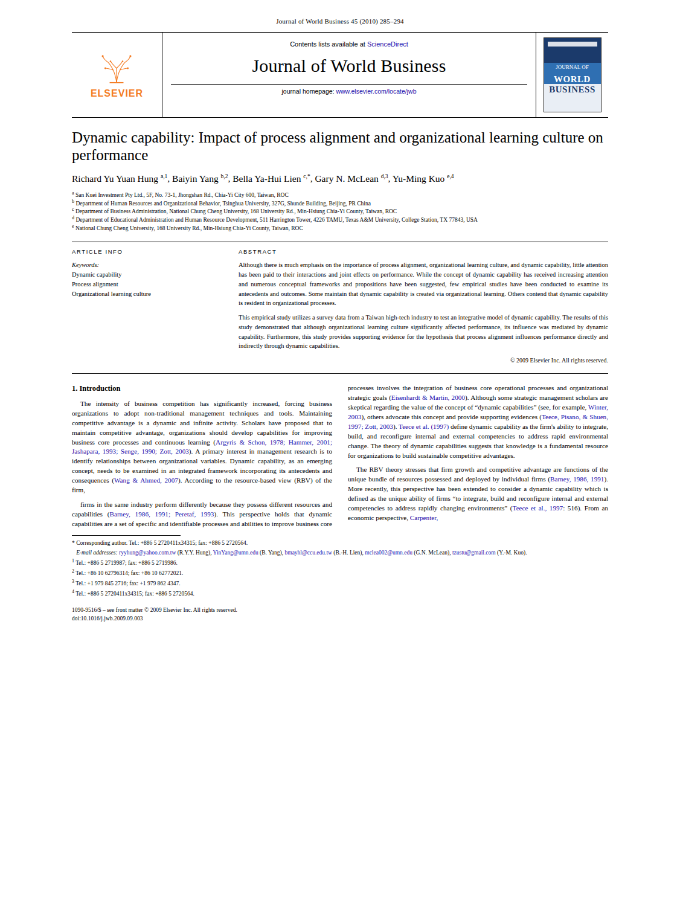Journal of World Business 45 (2010) 285–294
ELSEVIER
Contents lists available at ScienceDirect
Journal of World Business
journal homepage: www.elsevier.com/locate/jwb
JOURNAL OF
WORLD
BUSINESS
Dynamic capability: Impact of process alignment and organizational learning culture on performance
Richard Yu Yuan Hung a,1, Baiyin Yang b,2, Bella Ya-Hui Lien c,*, Gary N. McLean d,3, Yu-Ming Kuo e,4
a San Kuei Investment Pty Ltd., 5F, No. 73-1, Jhongshan Rd., Chia-Yi City 600, Taiwan, ROC
b Department of Human Resources and Organizational Behavior, Tsinghua University, 327G, Shunde Building, Beijing, PR China
c Department of Business Administration, National Chung Cheng University, 168 University Rd., Min-Hsiung Chia-Yi County, Taiwan, ROC
d Department of Educational Administration and Human Resource Development, 511 Harrington Tower, 4226 TAMU, Texas A&M University, College Station, TX 77843, USA
e National Chung Cheng University, 168 University Rd., Min-Hsiung Chia-Yi County, Taiwan, ROC
Article info
Keywords:
Dynamic capability
Process alignment
Organizational learning culture
Abstract
Although there is much emphasis on the importance of process alignment, organizational learning culture, and dynamic capability, little attention has been paid to their interactions and joint effects on performance. While the concept of dynamic capability has received increasing attention and numerous conceptual frameworks and propositions have been suggested, few empirical studies have been conducted to examine its antecedents and outcomes. Some maintain that dynamic capability is created via organizational learning. Others contend that dynamic capability is resident in organizational processes.
This empirical study utilizes a survey data from a Taiwan high-tech industry to test an integrative model of dynamic capability. The results of this study demonstrated that although organizational learning culture significantly affected performance, its influence was mediated by dynamic capability. Furthermore, this study provides supporting evidence for the hypothesis that process alignment influences performance directly and indirectly through dynamic capabilities.
© 2009 Elsevier Inc. All rights reserved.
1. Introduction
The intensity of business competition has significantly increased, forcing business organizations to adopt non-traditional management techniques and tools. Maintaining competitive advantage is a dynamic and infinite activity. Scholars have proposed that to maintain competitive advantage, organizations should develop capabilities for improving business core processes and continuous learning (Argyris & Schon, 1978; Hammer, 2001; Jashapara, 1993; Senge, 1990; Zott, 2003). A primary interest in management research is to identify relationships between organizational variables. Dynamic capability, as an emerging concept, needs to be examined in an integrated framework incorporating its antecedents and consequences (Wang & Ahmed, 2007). According to the resource-based view (RBV) of the firm,
firms in the same industry perform differently because they possess different resources and capabilities (Barney, 1986, 1991; Peretaf, 1993). This perspective holds that dynamic capabilities are a set of specific and identifiable processes and abilities to improve business core processes involves the integration of business core operational processes and organizational strategic goals (Eisenhardt & Martin, 2000). Although some strategic management scholars are skeptical regarding the value of the concept of “dynamic capabilities” (see, for example, Winter, 2003), others advocate this concept and provide supporting evidences (Teece, Pisano, & Shuen, 1997; Zott, 2003). Teece et al. (1997) define dynamic capability as the firm's ability to integrate, build, and reconfigure internal and external competencies to address rapid environmental change. The theory of dynamic capabilities suggests that knowledge is a fundamental resource for organizations to build sustainable competitive advantages.
The RBV theory stresses that firm growth and competitive advantage are functions of the unique bundle of resources possessed and deployed by individual firms (Barney, 1986, 1991). More recently, this perspective has been extended to consider a dynamic capability which is defined as the unique ability of firms “to integrate, build and reconfigure internal and external competencies to address rapidly changing environments” (Teece et al., 1997: 516). From an economic perspective, Carpenter,
* Corresponding author. Tel.: +886 5 2720411x34315; fax: +886 5 2720564.
E-mail addresses: ryyhung@yahoo.com.tw (R.Y.Y. Hung), YinYang@umn.edu (B. Yang), bmayhl@ccu.edu.tw (B.-H. Lien), mclea002@umn.edu (G.N. McLean), tzustu@gmail.com (Y.-M. Kuo).
1 Tel.: +886 5 2719987; fax: +886 5 2719986.
2 Tel.: +86 10 62796314; fax: +86 10 62772021.
3 Tel.: +1 979 845 2716; fax: +1 979 862 4347.
4 Tel.: +886 5 2720411x34315; fax: +886 5 2720564.
1090-9516/$ – see front matter © 2009 Elsevier Inc. All rights reserved.
doi:10.1016/j.jwb.2009.09.003